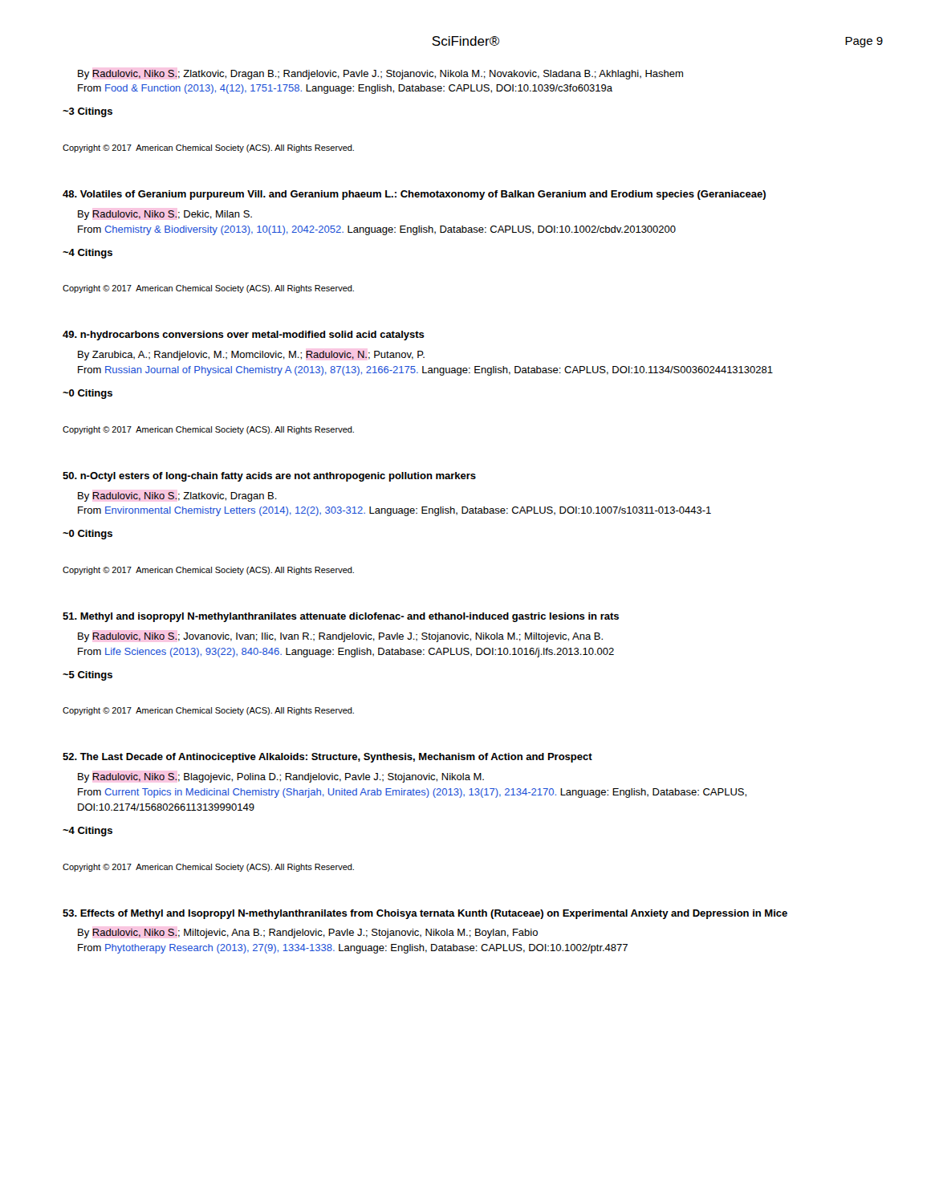SciFinder® Page 9
By Radulovic, Niko S.; Zlatkovic, Dragan B.; Randjelovic, Pavle J.; Stojanovic, Nikola M.; Novakovic, Sladana B.; Akhlaghi, Hashem
From Food & Function (2013), 4(12), 1751-1758. Language: English, Database: CAPLUS, DOI:10.1039/c3fo60319a
~3 Citings
Copyright © 2017 American Chemical Society (ACS). All Rights Reserved.
48. Volatiles of Geranium purpureum Vill. and Geranium phaeum L.: Chemotaxonomy of Balkan Geranium and Erodium species (Geraniaceae)
By Radulovic, Niko S.; Dekic, Milan S.
From Chemistry & Biodiversity (2013), 10(11), 2042-2052. Language: English, Database: CAPLUS, DOI:10.1002/cbdv.201300200
~4 Citings
Copyright © 2017 American Chemical Society (ACS). All Rights Reserved.
49. n-hydrocarbons conversions over metal-modified solid acid catalysts
By Zarubica, A.; Randjelovic, M.; Momcilovic, M.; Radulovic, N.; Putanov, P.
From Russian Journal of Physical Chemistry A (2013), 87(13), 2166-2175. Language: English, Database: CAPLUS, DOI:10.1134/S0036024413130281
~0 Citings
Copyright © 2017 American Chemical Society (ACS). All Rights Reserved.
50. n-Octyl esters of long-chain fatty acids are not anthropogenic pollution markers
By Radulovic, Niko S.; Zlatkovic, Dragan B.
From Environmental Chemistry Letters (2014), 12(2), 303-312. Language: English, Database: CAPLUS, DOI:10.1007/s10311-013-0443-1
~0 Citings
Copyright © 2017 American Chemical Society (ACS). All Rights Reserved.
51. Methyl and isopropyl N-methylanthranilates attenuate diclofenac- and ethanol-induced gastric lesions in rats
By Radulovic, Niko S.; Jovanovic, Ivan; Ilic, Ivan R.; Randjelovic, Pavle J.; Stojanovic, Nikola M.; Miltojevic, Ana B.
From Life Sciences (2013), 93(22), 840-846. Language: English, Database: CAPLUS, DOI:10.1016/j.lfs.2013.10.002
~5 Citings
Copyright © 2017 American Chemical Society (ACS). All Rights Reserved.
52. The Last Decade of Antinociceptive Alkaloids: Structure, Synthesis, Mechanism of Action and Prospect
By Radulovic, Niko S.; Blagojevic, Polina D.; Randjelovic, Pavle J.; Stojanovic, Nikola M.
From Current Topics in Medicinal Chemistry (Sharjah, United Arab Emirates) (2013), 13(17), 2134-2170. Language: English, Database: CAPLUS, DOI:10.2174/15680266113139990149
~4 Citings
Copyright © 2017 American Chemical Society (ACS). All Rights Reserved.
53. Effects of Methyl and Isopropyl N-methylanthranilates from Choisya ternata Kunth (Rutaceae) on Experimental Anxiety and Depression in Mice
By Radulovic, Niko S.; Miltojevic, Ana B.; Randjelovic, Pavle J.; Stojanovic, Nikola M.; Boylan, Fabio
From Phytotherapy Research (2013), 27(9), 1334-1338. Language: English, Database: CAPLUS, DOI:10.1002/ptr.4877